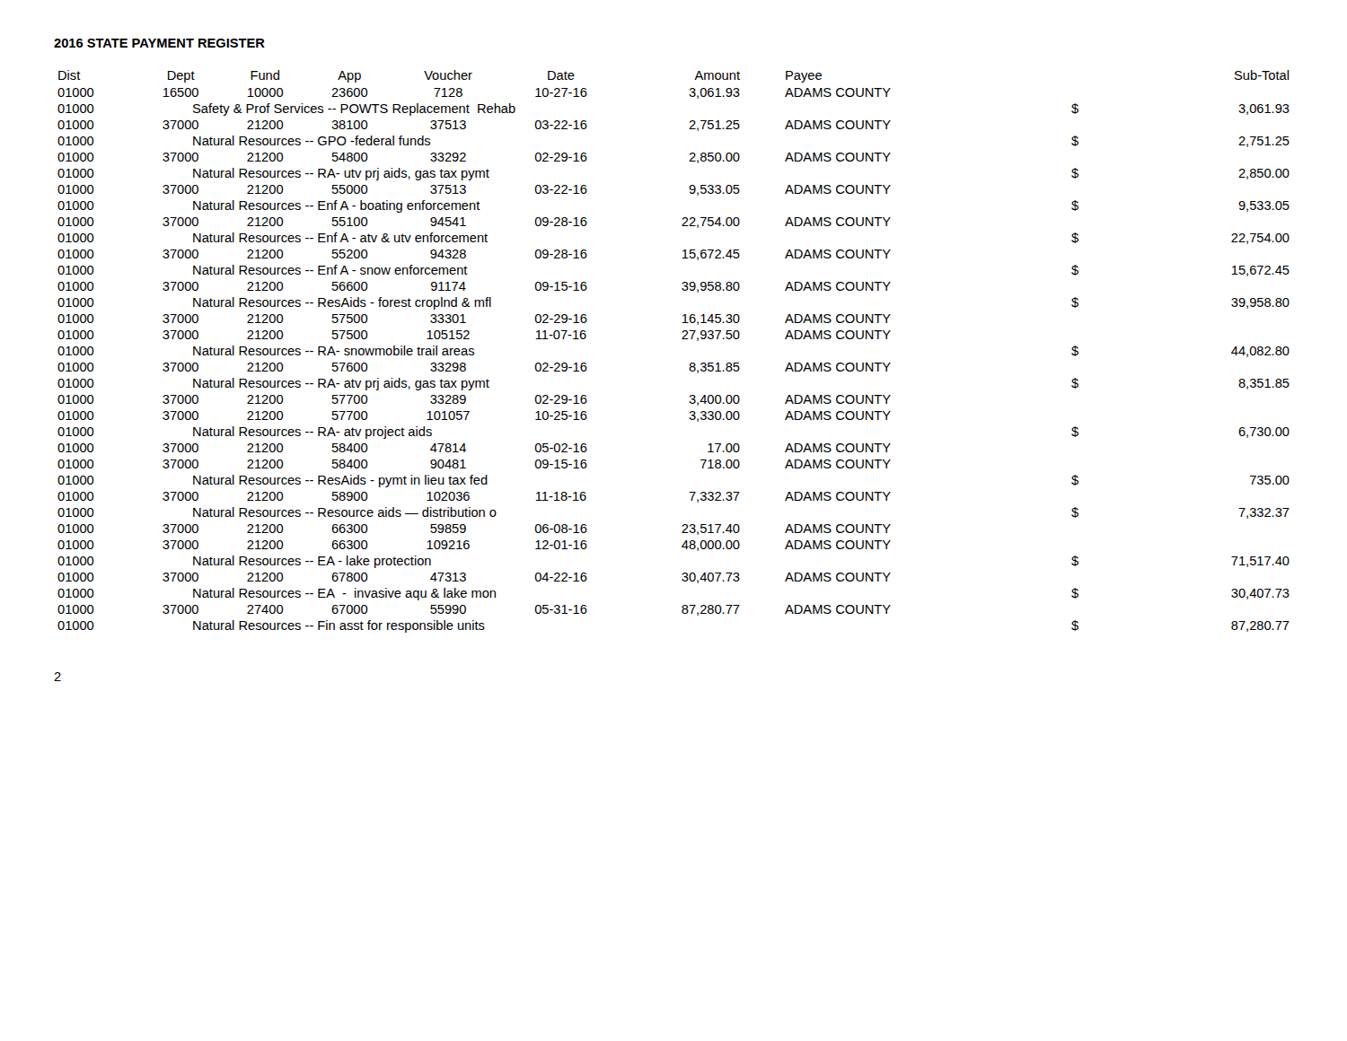2016 STATE PAYMENT REGISTER
| Dist | Dept | Fund | App | Voucher | Date | Amount | Payee | | Sub-Total |
| --- | --- | --- | --- | --- | --- | --- | --- | --- | --- |
| 01000 | 16500 | 10000 | 23600 | 7128 | 10-27-16 | 3,061.93 | ADAMS COUNTY | | |
| 01000 | Safety & Prof Services -- POWTS Replacement Rehab | | $ | 3,061.93 |
| 01000 | 37000 | 21200 | 38100 | 37513 | 03-22-16 | 2,751.25 | ADAMS COUNTY | | |
| 01000 | Natural Resources -- GPO -federal funds | | $ | 2,751.25 |
| 01000 | 37000 | 21200 | 54800 | 33292 | 02-29-16 | 2,850.00 | ADAMS COUNTY | | |
| 01000 | Natural Resources -- RA- utv prj aids, gas tax pymt | | $ | 2,850.00 |
| 01000 | 37000 | 21200 | 55000 | 37513 | 03-22-16 | 9,533.05 | ADAMS COUNTY | | |
| 01000 | Natural Resources -- Enf A - boating enforcement | | $ | 9,533.05 |
| 01000 | 37000 | 21200 | 55100 | 94541 | 09-28-16 | 22,754.00 | ADAMS COUNTY | | |
| 01000 | Natural Resources -- Enf A - atv & utv enforcement | | $ | 22,754.00 |
| 01000 | 37000 | 21200 | 55200 | 94328 | 09-28-16 | 15,672.45 | ADAMS COUNTY | | |
| 01000 | Natural Resources -- Enf A - snow enforcement | | $ | 15,672.45 |
| 01000 | 37000 | 21200 | 56600 | 91174 | 09-15-16 | 39,958.80 | ADAMS COUNTY | | |
| 01000 | Natural Resources -- ResAids - forest croplnd & mfl | | $ | 39,958.80 |
| 01000 | 37000 | 21200 | 57500 | 33301 | 02-29-16 | 16,145.30 | ADAMS COUNTY | | |
| 01000 | 37000 | 21200 | 57500 | 105152 | 11-07-16 | 27,937.50 | ADAMS COUNTY | | |
| 01000 | Natural Resources -- RA- snowmobile trail areas | | $ | 44,082.80 |
| 01000 | 37000 | 21200 | 57600 | 33298 | 02-29-16 | 8,351.85 | ADAMS COUNTY | | |
| 01000 | Natural Resources -- RA- atv prj aids, gas tax pymt | | $ | 8,351.85 |
| 01000 | 37000 | 21200 | 57700 | 33289 | 02-29-16 | 3,400.00 | ADAMS COUNTY | | |
| 01000 | 37000 | 21200 | 57700 | 101057 | 10-25-16 | 3,330.00 | ADAMS COUNTY | | |
| 01000 | Natural Resources -- RA- atv project aids | | $ | 6,730.00 |
| 01000 | 37000 | 21200 | 58400 | 47814 | 05-02-16 | 17.00 | ADAMS COUNTY | | |
| 01000 | 37000 | 21200 | 58400 | 90481 | 09-15-16 | 718.00 | ADAMS COUNTY | | |
| 01000 | Natural Resources -- ResAids - pymt in lieu tax fed | | $ | 735.00 |
| 01000 | 37000 | 21200 | 58900 | 102036 | 11-18-16 | 7,332.37 | ADAMS COUNTY | | |
| 01000 | Natural Resources -- Resource aids — distribution o | | $ | 7,332.37 |
| 01000 | 37000 | 21200 | 66300 | 59859 | 06-08-16 | 23,517.40 | ADAMS COUNTY | | |
| 01000 | 37000 | 21200 | 66300 | 109216 | 12-01-16 | 48,000.00 | ADAMS COUNTY | | |
| 01000 | Natural Resources -- EA - lake protection | | $ | 71,517.40 |
| 01000 | 37000 | 21200 | 67800 | 47313 | 04-22-16 | 30,407.73 | ADAMS COUNTY | | |
| 01000 | Natural Resources -- EA - invasive aqu & lake mon | | $ | 30,407.73 |
| 01000 | 37000 | 27400 | 67000 | 55990 | 05-31-16 | 87,280.77 | ADAMS COUNTY | | |
| 01000 | Natural Resources -- Fin asst for responsible units | | $ | 87,280.77 |
2